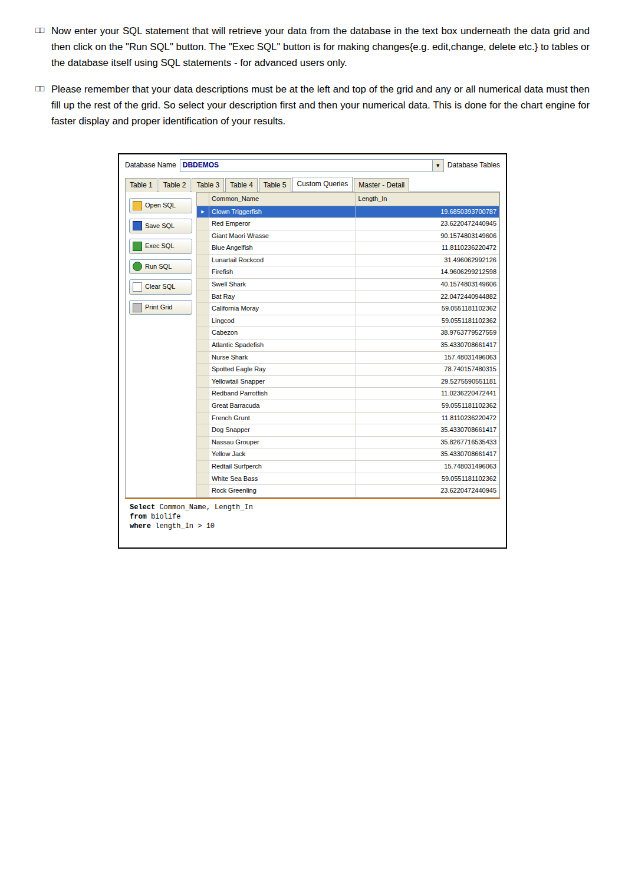Now enter your SQL statement that will retrieve your data from the database in the text box underneath the data grid and then click on the "Run SQL" button. The "Exec SQL" button is for making changes{e.g. edit,change, delete etc.} to tables or the database itself using SQL statements - for advanced users only.
Please remember that your data descriptions must be at the left and top of the grid and any or all numerical data must then fill up the rest of the grid. So select your description first and then your numerical data. This is done for the chart engine for faster display and proper identification of your results.
Database Name
DBDEMOS ▼
Database Tables
Table 1
Table 2
Table 3
Table 4
Table 5
Custom Queries
Master - Detail
Open SQL
Save SQL
Exec SQL
Run SQL
Clear SQL
Print Grid
| | Common_Name | Length_In |
| --- | --- | --- |
| ► | Clown Triggerfish | 19.6850393700787 |
| | Red Emperor | 23.6220472440945 |
| | Giant Maori Wrasse | 90.1574803149606 |
| | Blue Angelfish | 11.8110236220472 |
| | Lunartail Rockcod | 31.496062992126 |
| | Firefish | 14.9606299212598 |
| | Swell Shark | 40.1574803149606 |
| | Bat Ray | 22.0472440944882 |
| | California Moray | 59.0551181102362 |
| | Lingcod | 59.0551181102362 |
| | Cabezon | 38.9763779527559 |
| | Atlantic Spadefish | 35.4330708661417 |
| | Nurse Shark | 157.48031496063 |
| | Spotted Eagle Ray | 78.740157480315 |
| | Yellowtail Snapper | 29.5275590551181 |
| | Redband Parrotfish | 11.0236220472441 |
| | Great Barracuda | 59.0551181102362 |
| | French Grunt | 11.8110236220472 |
| | Dog Snapper | 35.4330708661417 |
| | Nassau Grouper | 35.8267716535433 |
| | Yellow Jack | 35.4330708661417 |
| | Redtail Surfperch | 15.748031496063 |
| | White Sea Bass | 59.0551181102362 |
| | Rock Greenling | 23.6220472440945 |
Select Common_Name, Length_In
from biolife
where length_In > 10